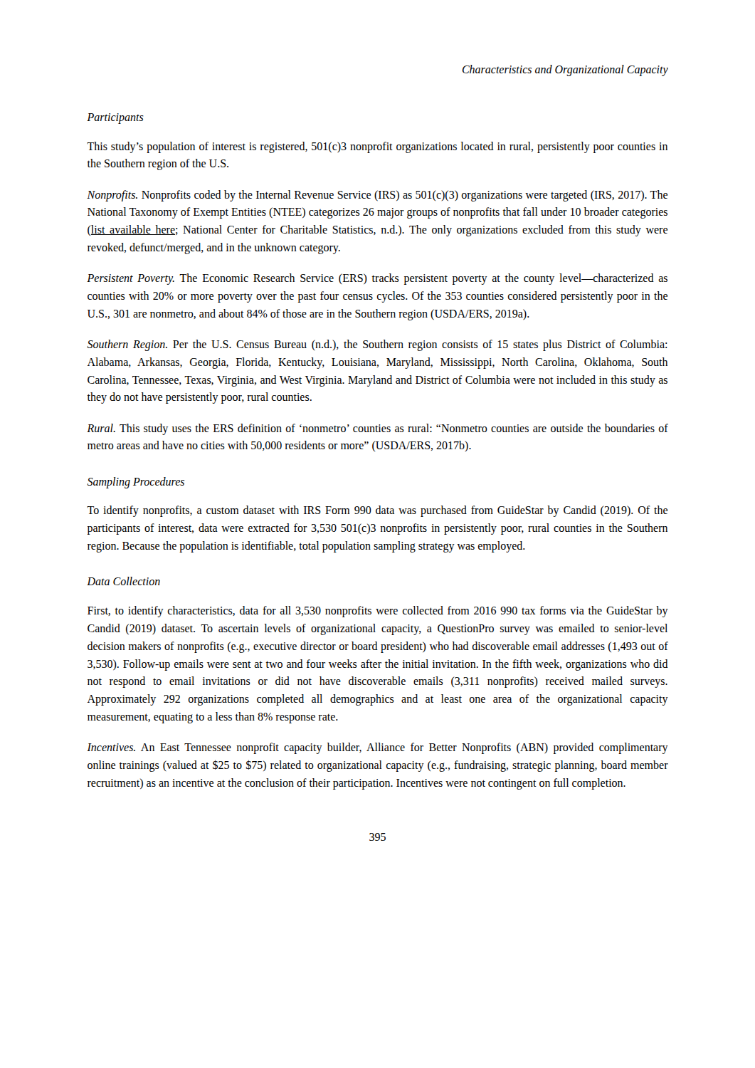Characteristics and Organizational Capacity
Participants
This study’s population of interest is registered, 501(c)3 nonprofit organizations located in rural, persistently poor counties in the Southern region of the U.S.
Nonprofits. Nonprofits coded by the Internal Revenue Service (IRS) as 501(c)(3) organizations were targeted (IRS, 2017). The National Taxonomy of Exempt Entities (NTEE) categorizes 26 major groups of nonprofits that fall under 10 broader categories (list available here; National Center for Charitable Statistics, n.d.). The only organizations excluded from this study were revoked, defunct/merged, and in the unknown category.
Persistent Poverty. The Economic Research Service (ERS) tracks persistent poverty at the county level—characterized as counties with 20% or more poverty over the past four census cycles. Of the 353 counties considered persistently poor in the U.S., 301 are nonmetro, and about 84% of those are in the Southern region (USDA/ERS, 2019a).
Southern Region. Per the U.S. Census Bureau (n.d.), the Southern region consists of 15 states plus District of Columbia: Alabama, Arkansas, Georgia, Florida, Kentucky, Louisiana, Maryland, Mississippi, North Carolina, Oklahoma, South Carolina, Tennessee, Texas, Virginia, and West Virginia. Maryland and District of Columbia were not included in this study as they do not have persistently poor, rural counties.
Rural. This study uses the ERS definition of ‘nonmetro’ counties as rural: “Nonmetro counties are outside the boundaries of metro areas and have no cities with 50,000 residents or more” (USDA/ERS, 2017b).
Sampling Procedures
To identify nonprofits, a custom dataset with IRS Form 990 data was purchased from GuideStar by Candid (2019). Of the participants of interest, data were extracted for 3,530 501(c)3 nonprofits in persistently poor, rural counties in the Southern region. Because the population is identifiable, total population sampling strategy was employed.
Data Collection
First, to identify characteristics, data for all 3,530 nonprofits were collected from 2016 990 tax forms via the GuideStar by Candid (2019) dataset. To ascertain levels of organizational capacity, a QuestionPro survey was emailed to senior-level decision makers of nonprofits (e.g., executive director or board president) who had discoverable email addresses (1,493 out of 3,530). Follow-up emails were sent at two and four weeks after the initial invitation. In the fifth week, organizations who did not respond to email invitations or did not have discoverable emails (3,311 nonprofits) received mailed surveys. Approximately 292 organizations completed all demographics and at least one area of the organizational capacity measurement, equating to a less than 8% response rate.
Incentives. An East Tennessee nonprofit capacity builder, Alliance for Better Nonprofits (ABN) provided complimentary online trainings (valued at $25 to $75) related to organizational capacity (e.g., fundraising, strategic planning, board member recruitment) as an incentive at the conclusion of their participation. Incentives were not contingent on full completion.
395